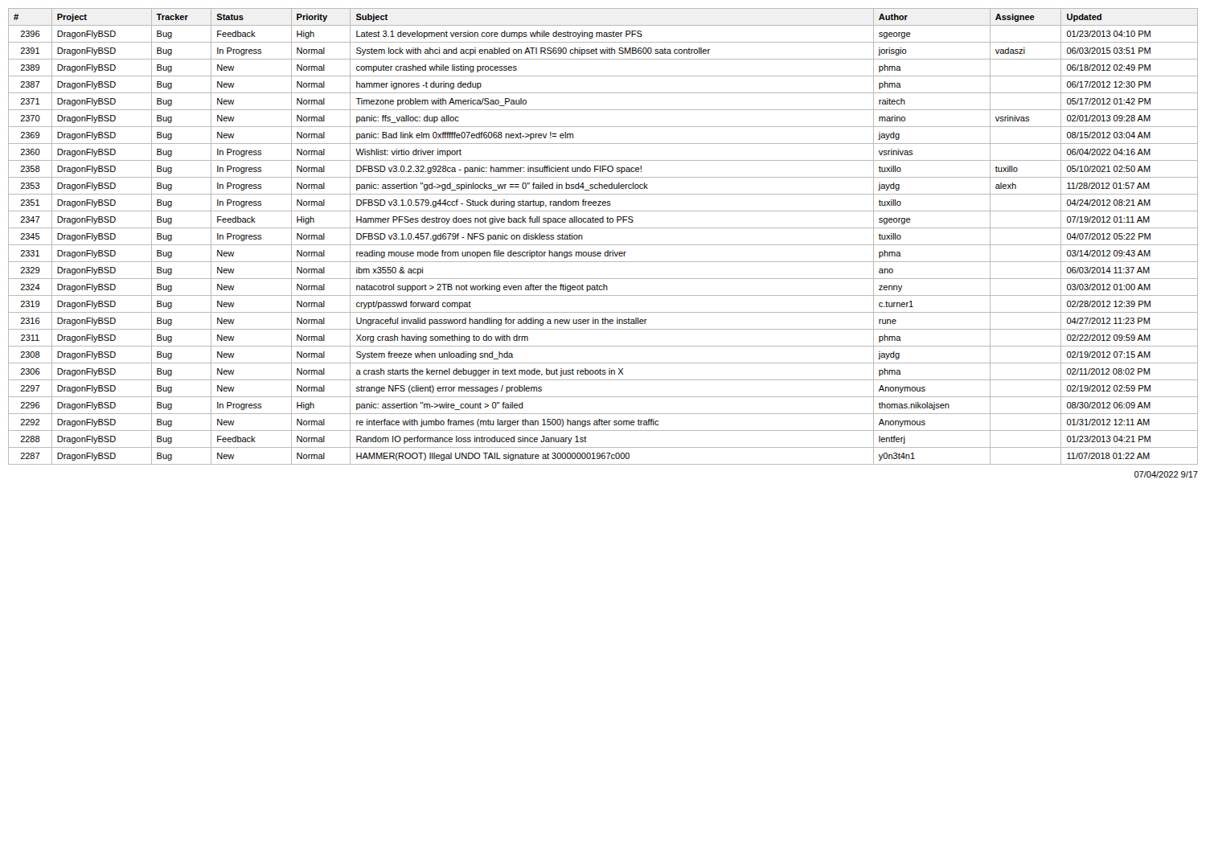| # | Project | Tracker | Status | Priority | Subject | Author | Assignee | Updated |
| --- | --- | --- | --- | --- | --- | --- | --- | --- |
| 2396 | DragonFlyBSD | Bug | Feedback | High | Latest 3.1 development version core dumps while destroying master PFS | sgeorge | | 01/23/2013 04:10 PM |
| 2391 | DragonFlyBSD | Bug | In Progress | Normal | System lock with ahci and acpi enabled on ATI RS690 chipset with SMB600 sata controller | jorisgio | vadaszi | 06/03/2015 03:51 PM |
| 2389 | DragonFlyBSD | Bug | New | Normal | computer crashed while listing processes | phma | | 06/18/2012 02:49 PM |
| 2387 | DragonFlyBSD | Bug | New | Normal | hammer ignores -t during dedup | phma | | 06/17/2012 12:30 PM |
| 2371 | DragonFlyBSD | Bug | New | Normal | Timezone problem with America/Sao_Paulo | raitech | | 05/17/2012 01:42 PM |
| 2370 | DragonFlyBSD | Bug | New | Normal | panic: ffs_valloc: dup alloc | marino | vsrinivas | 02/01/2013 09:28 AM |
| 2369 | DragonFlyBSD | Bug | New | Normal | panic: Bad link elm 0xffffffe07edf6068 next->prev != elm | jaydg | | 08/15/2012 03:04 AM |
| 2360 | DragonFlyBSD | Bug | In Progress | Normal | Wishlist: virtio driver import | vsrinivas | | 06/04/2022 04:16 AM |
| 2358 | DragonFlyBSD | Bug | In Progress | Normal | DFBSD v3.0.2.32.g928ca - panic: hammer: insufficient undo FIFO space! | tuxillo | tuxillo | 05/10/2021 02:50 AM |
| 2353 | DragonFlyBSD | Bug | In Progress | Normal | panic: assertion "gd->gd_spinlocks_wr == 0" failed in bsd4_schedulerclock | jaydg | alexh | 11/28/2012 01:57 AM |
| 2351 | DragonFlyBSD | Bug | In Progress | Normal | DFBSD v3.1.0.579.g44ccf - Stuck during startup, random freezes | tuxillo | | 04/24/2012 08:21 AM |
| 2347 | DragonFlyBSD | Bug | Feedback | High | Hammer PFSes destroy does not give back full space allocated to PFS | sgeorge | | 07/19/2012 01:11 AM |
| 2345 | DragonFlyBSD | Bug | In Progress | Normal | DFBSD v3.1.0.457.gd679f - NFS panic on diskless station | tuxillo | | 04/07/2012 05:22 PM |
| 2331 | DragonFlyBSD | Bug | New | Normal | reading mouse mode from unopen file descriptor hangs mouse driver | phma | | 03/14/2012 09:43 AM |
| 2329 | DragonFlyBSD | Bug | New | Normal | ibm x3550 & acpi | ano | | 06/03/2014 11:37 AM |
| 2324 | DragonFlyBSD | Bug | New | Normal | natacotrol support > 2TB not working even after the ftigeot patch | zenny | | 03/03/2012 01:00 AM |
| 2319 | DragonFlyBSD | Bug | New | Normal | crypt/passwd forward compat | c.turner1 | | 02/28/2012 12:39 PM |
| 2316 | DragonFlyBSD | Bug | New | Normal | Ungraceful invalid password handling for adding a new user in the installer | rune | | 04/27/2012 11:23 PM |
| 2311 | DragonFlyBSD | Bug | New | Normal | Xorg crash having something to do with drm | phma | | 02/22/2012 09:59 AM |
| 2308 | DragonFlyBSD | Bug | New | Normal | System freeze when unloading snd_hda | jaydg | | 02/19/2012 07:15 AM |
| 2306 | DragonFlyBSD | Bug | New | Normal | a crash starts the kernel debugger in text mode, but just reboots in X | phma | | 02/11/2012 08:02 PM |
| 2297 | DragonFlyBSD | Bug | New | Normal | strange NFS (client) error messages / problems | Anonymous | | 02/19/2012 02:59 PM |
| 2296 | DragonFlyBSD | Bug | In Progress | High | panic: assertion "m->wire_count > 0" failed | thomas.nikolajsen | | 08/30/2012 06:09 AM |
| 2292 | DragonFlyBSD | Bug | New | Normal | re interface with jumbo frames (mtu larger than 1500) hangs after some traffic | Anonymous | | 01/31/2012 12:11 AM |
| 2288 | DragonFlyBSD | Bug | Feedback | Normal | Random IO performance loss introduced since January 1st | lentferj | | 01/23/2013 04:21 PM |
| 2287 | DragonFlyBSD | Bug | New | Normal | HAMMER(ROOT) Illegal UNDO TAIL signature at 300000001967c000 | y0n3t4n1 | | 11/07/2018 01:22 AM |
07/04/2022 9/17